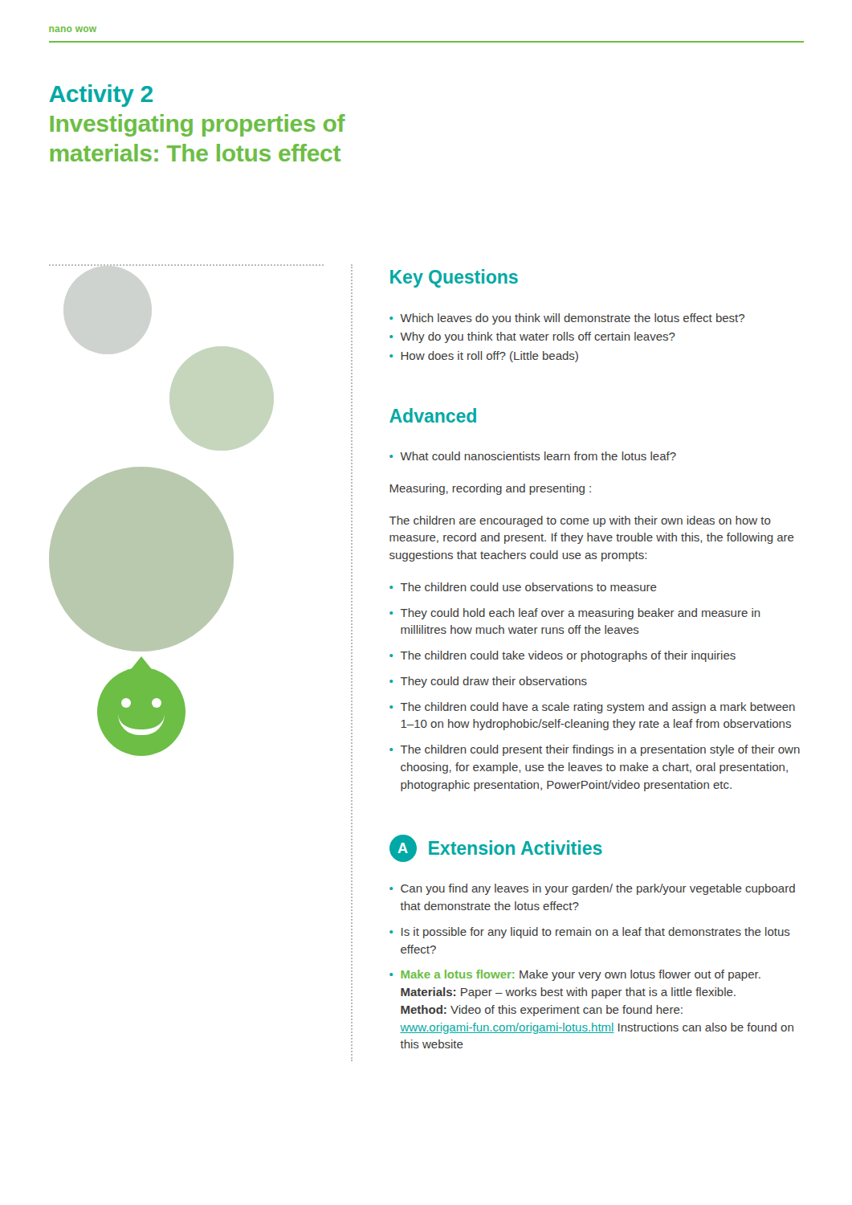nano wow
Activity 2
Investigating properties of
materials: The lotus effect
Key Questions
Which leaves do you think will demonstrate the lotus effect best?
Why do you think that water rolls off certain leaves?
How does it roll off? (Little beads)
Advanced
What could nanoscientists learn from the lotus leaf?
Measuring, recording and presenting :
The children are encouraged to come up with their own ideas on how to measure, record and present. If they have trouble with this, the following are suggestions that teachers could use as prompts:
The children could use observations to measure
They could hold each leaf over a measuring beaker and measure in millilitres how much water runs off the leaves
The children could take videos or photographs of their inquiries
They could draw their observations
The children could have a scale rating system and assign a mark between 1–10 on how hydrophobic/self-cleaning they rate a leaf from observations
The children could present their findings in a presentation style of their own choosing, for example, use the leaves to make a chart, oral presentation, photographic presentation, PowerPoint/video presentation etc.
A
Extension Activities
Can you find any leaves in your garden/ the park/your vegetable cupboard that demonstrate the lotus effect?
Is it possible for any liquid to remain on a leaf that demonstrates the lotus effect?
Make a lotus flower: Make your very own lotus flower out of paper.
Materials: Paper – works best with paper that is a little flexible.
Method: Video of this experiment can be found here:
www.origami-fun.com/origami-lotus.html Instructions can also be found on this website